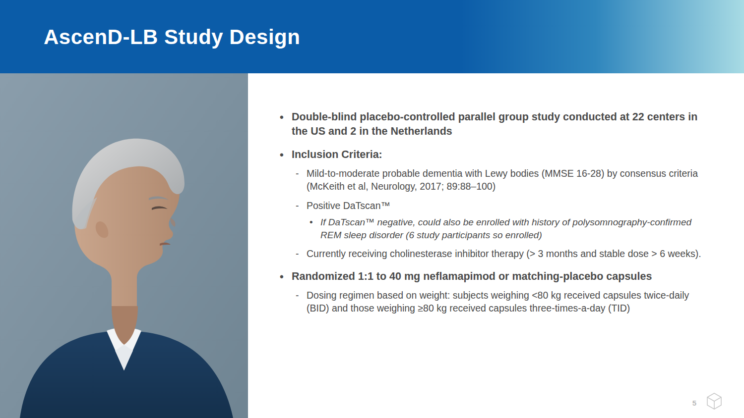AscenD-LB Study Design
Double-blind placebo-controlled parallel group study conducted at 22 centers in the US and 2 in the Netherlands
Inclusion Criteria:
Mild-to-moderate probable dementia with Lewy bodies (MMSE 16-28) by consensus criteria (McKeith et al, Neurology, 2017; 89:88–100)
Positive DaTscan™
If DaTscan™ negative, could also be enrolled with history of polysomnography-confirmed REM sleep disorder (6 study participants so enrolled)
Currently receiving cholinesterase inhibitor therapy (> 3 months and stable dose > 6 weeks).
Randomized 1:1 to 40 mg neflamapimod or matching-placebo capsules
Dosing regimen based on weight: subjects weighing <80 kg received capsules twice-daily (BID) and those weighing ≥80 kg received capsules three-times-a-day (TID)
5